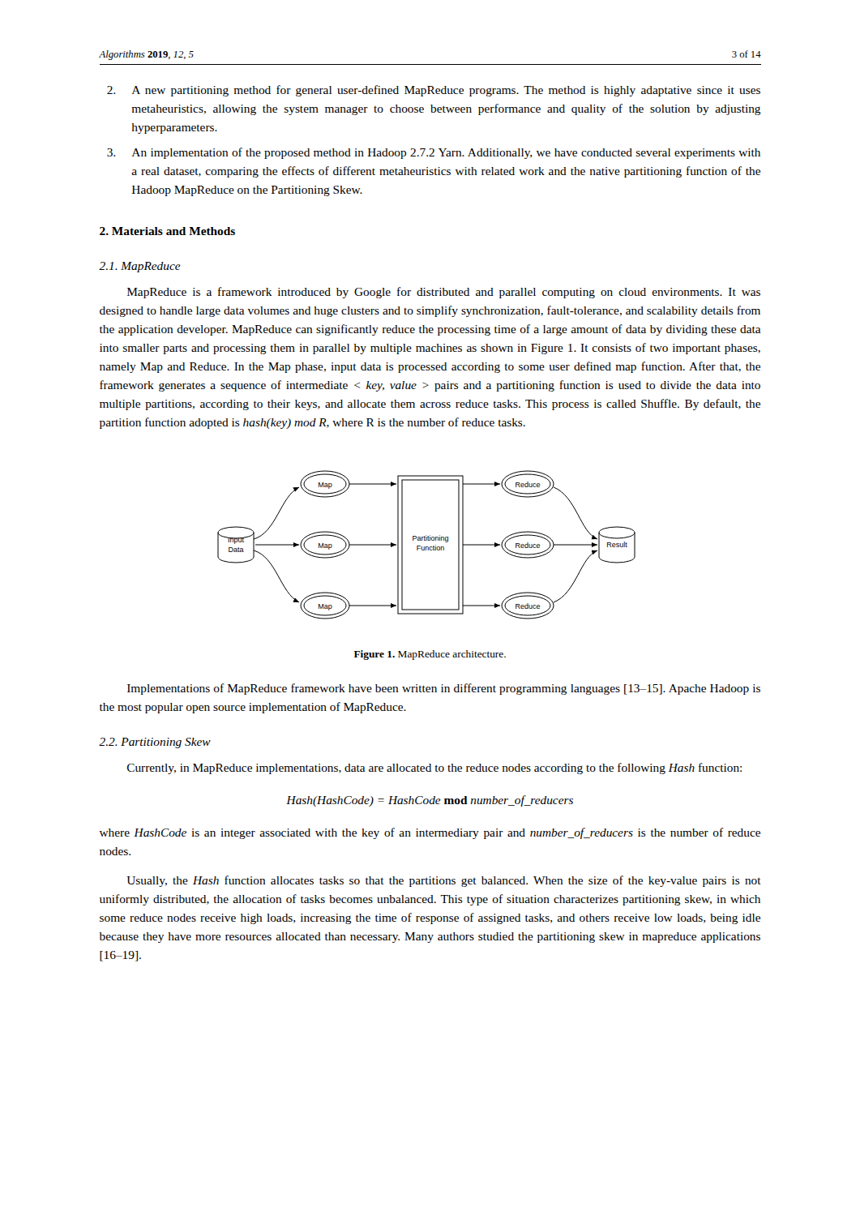Algorithms 2019, 12, 5
3 of 14
A new partitioning method for general user-defined MapReduce programs. The method is highly adaptative since it uses metaheuristics, allowing the system manager to choose between performance and quality of the solution by adjusting hyperparameters.
An implementation of the proposed method in Hadoop 2.7.2 Yarn. Additionally, we have conducted several experiments with a real dataset, comparing the effects of different metaheuristics with related work and the native partitioning function of the Hadoop MapReduce on the Partitioning Skew.
2. Materials and Methods
2.1. MapReduce
MapReduce is a framework introduced by Google for distributed and parallel computing on cloud environments. It was designed to handle large data volumes and huge clusters and to simplify synchronization, fault-tolerance, and scalability details from the application developer. MapReduce can significantly reduce the processing time of a large amount of data by dividing these data into smaller parts and processing them in parallel by multiple machines as shown in Figure 1. It consists of two important phases, namely Map and Reduce. In the Map phase, input data is processed according to some user defined map function. After that, the framework generates a sequence of intermediate < key, value > pairs and a partitioning function is used to divide the data into multiple partitions, according to their keys, and allocate them across reduce tasks. This process is called Shuffle. By default, the partition function adopted is hash(key) mod R, where R is the number of reduce tasks.
Input Data Map Map Map Partitioning Function Reduce Reduce Reduce Result
Figure 1. MapReduce architecture.
Implementations of MapReduce framework have been written in different programming languages [13–15]. Apache Hadoop is the most popular open source implementation of MapReduce.
2.2. Partitioning Skew
Currently, in MapReduce implementations, data are allocated to the reduce nodes according to the following Hash function:
Hash(HashCode) = HashCode mod number_of_reducers
where HashCode is an integer associated with the key of an intermediary pair and number_of_reducers is the number of reduce nodes.
Usually, the Hash function allocates tasks so that the partitions get balanced. When the size of the key-value pairs is not uniformly distributed, the allocation of tasks becomes unbalanced. This type of situation characterizes partitioning skew, in which some reduce nodes receive high loads, increasing the time of response of assigned tasks, and others receive low loads, being idle because they have more resources allocated than necessary. Many authors studied the partitioning skew in mapreduce applications [16–19].